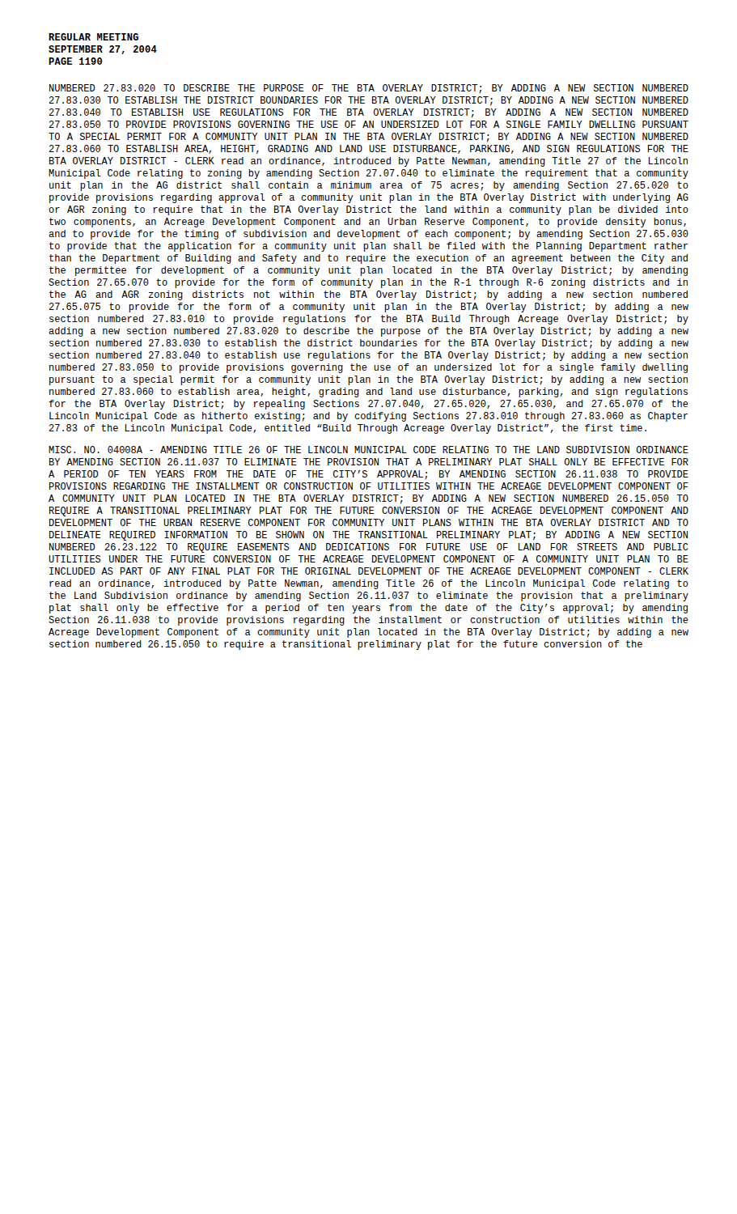REGULAR MEETING
SEPTEMBER 27, 2004
PAGE 1190
NUMBERED 27.83.020 TO DESCRIBE THE PURPOSE OF THE BTA OVERLAY DISTRICT; BY ADDING A NEW SECTION NUMBERED 27.83.030 TO ESTABLISH THE DISTRICT BOUNDARIES FOR THE BTA OVERLAY DISTRICT; BY ADDING A NEW SECTION NUMBERED 27.83.040 TO ESTABLISH USE REGULATIONS FOR THE BTA OVERLAY DISTRICT; BY ADDING A NEW SECTION NUMBERED 27.83.050 TO PROVIDE PROVISIONS GOVERNING THE USE OF AN UNDERSIZED LOT FOR A SINGLE FAMILY DWELLING PURSUANT TO A SPECIAL PERMIT FOR A COMMUNITY UNIT PLAN IN THE BTA OVERLAY DISTRICT; BY ADDING A NEW SECTION NUMBERED 27.83.060 TO ESTABLISH AREA, HEIGHT, GRADING AND LAND USE DISTURBANCE, PARKING, AND SIGN REGULATIONS FOR THE BTA OVERLAY DISTRICT - CLERK read an ordinance, introduced by Patte Newman, amending Title 27 of the Lincoln Municipal Code relating to zoning by amending Section 27.07.040 to eliminate the requirement that a community unit plan in the AG district shall contain a minimum area of 75 acres; by amending Section 27.65.020 to provide provisions regarding approval of a community unit plan in the BTA Overlay District with underlying AG or AGR zoning to require that in the BTA Overlay District the land within a community plan be divided into two components, an Acreage Development Component and an Urban Reserve Component, to provide density bonus, and to provide for the timing of subdivision and development of each component; by amending Section 27.65.030 to provide that the application for a community unit plan shall be filed with the Planning Department rather than the Department of Building and Safety and to require the execution of an agreement between the City and the permittee for development of a community unit plan located in the BTA Overlay District; by amending Section 27.65.070 to provide for the form of community plan in the R-1 through R-6 zoning districts and in the AG and AGR zoning districts not within the BTA Overlay District; by adding a new section numbered 27.65.075 to provide for the form of a community unit plan in the BTA Overlay District; by adding a new section numbered 27.83.010 to provide regulations for the BTA Build Through Acreage Overlay District; by adding a new section numbered 27.83.020 to describe the purpose of the BTA Overlay District; by adding a new section numbered 27.83.030 to establish the district boundaries for the BTA Overlay District; by adding a new section numbered 27.83.040 to establish use regulations for the BTA Overlay District; by adding a new section numbered 27.83.050 to provide provisions governing the use of an undersized lot for a single family dwelling pursuant to a special permit for a community unit plan in the BTA Overlay District; by adding a new section numbered 27.83.060 to establish area, height, grading and land use disturbance, parking, and sign regulations for the BTA Overlay District; by repealing Sections 27.07.040, 27.65.020, 27.65.030, and 27.65.070 of the Lincoln Municipal Code as hitherto existing; and by codifying Sections 27.83.010 through 27.83.060 as Chapter 27.83 of the Lincoln Municipal Code, entitled “Build Through Acreage Overlay District”, the first time.
MISC. NO. 04008A - AMENDING TITLE 26 OF THE LINCOLN MUNICIPAL CODE RELATING TO THE LAND SUBDIVISION ORDINANCE BY AMENDING SECTION 26.11.037 TO ELIMINATE THE PROVISION THAT A PRELIMINARY PLAT SHALL ONLY BE EFFECTIVE FOR A PERIOD OF TEN YEARS FROM THE DATE OF THE CITY’S APPROVAL; BY AMENDING SECTION 26.11.038 TO PROVIDE PROVISIONS REGARDING THE INSTALLMENT OR CONSTRUCTION OF UTILITIES WITHIN THE ACREAGE DEVELOPMENT COMPONENT OF A COMMUNITY UNIT PLAN LOCATED IN THE BTA OVERLAY DISTRICT; BY ADDING A NEW SECTION NUMBERED 26.15.050 TO REQUIRE A TRANSITIONAL PRELIMINARY PLAT FOR THE FUTURE CONVERSION OF THE ACREAGE DEVELOPMENT COMPONENT AND DEVELOPMENT OF THE URBAN RESERVE COMPONENT FOR COMMUNITY UNIT PLANS WITHIN THE BTA OVERLAY DISTRICT AND TO DELINEATE REQUIRED INFORMATION TO BE SHOWN ON THE TRANSITIONAL PRELIMINARY PLAT; BY ADDING A NEW SECTION NUMBERED 26.23.122 TO REQUIRE EASEMENTS AND DEDICATIONS FOR FUTURE USE OF LAND FOR STREETS AND PUBLIC UTILITIES UNDER THE FUTURE CONVERSION OF THE ACREAGE DEVELOPMENT COMPONENT OF A COMMUNITY UNIT PLAN TO BE INCLUDED AS PART OF ANY FINAL PLAT FOR THE ORIGINAL DEVELOPMENT OF THE ACREAGE DEVELOPMENT COMPONENT - CLERK read an ordinance, introduced by Patte Newman, amending Title 26 of the Lincoln Municipal Code relating to the Land Subdivision ordinance by amending Section 26.11.037 to eliminate the provision that a preliminary plat shall only be effective for a period of ten years from the date of the City’s approval; by amending Section 26.11.038 to provide provisions regarding the installment or construction of utilities within the Acreage Development Component of a community unit plan located in the BTA Overlay District; by adding a new section numbered 26.15.050 to require a transitional preliminary plat for the future conversion of the